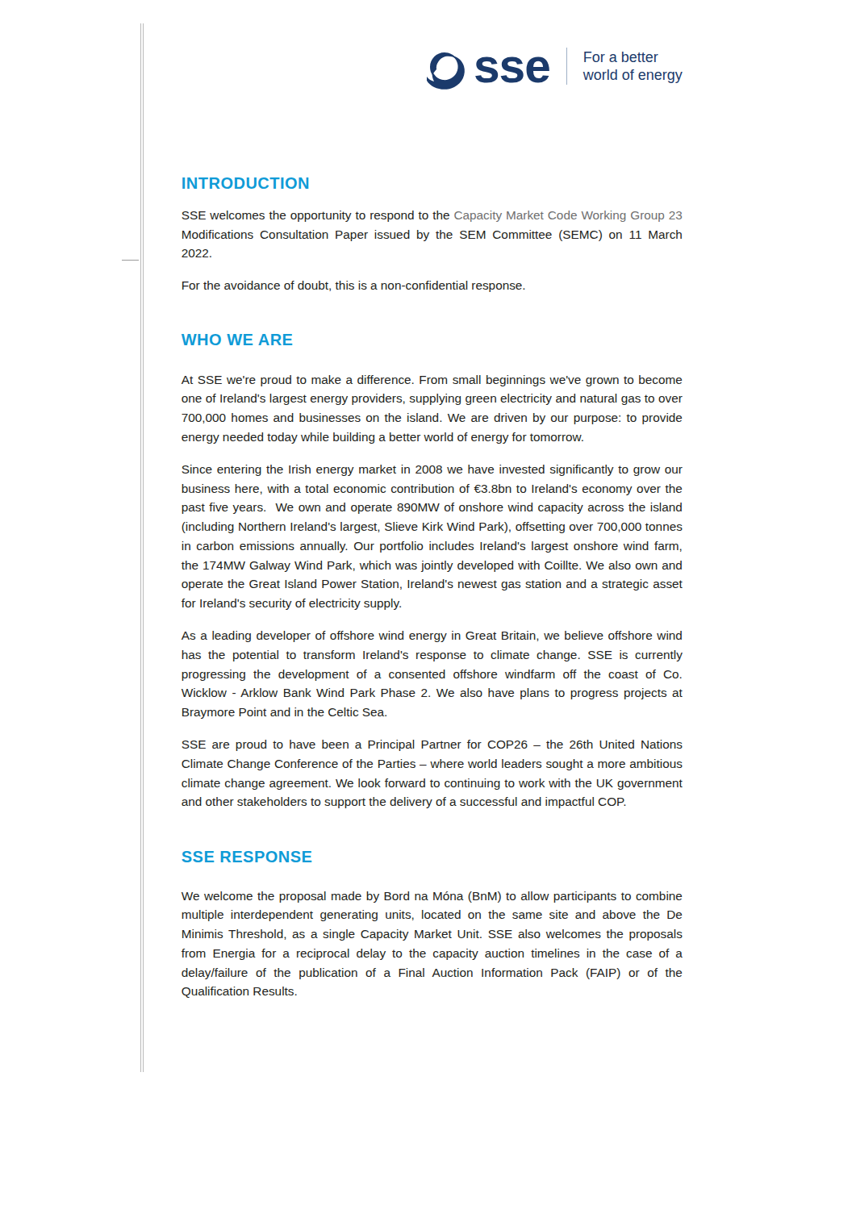sse
For a better
world of energy
Introduction
SSE welcomes the opportunity to respond to the Capacity Market Code Working Group 23 Modifications Consultation Paper issued by the SEM Committee (SEMC) on 11 March 2022.
For the avoidance of doubt, this is a non-confidential response.
Who we are
At SSE we're proud to make a difference. From small beginnings we've grown to become one of Ireland's largest energy providers, supplying green electricity and natural gas to over 700,000 homes and businesses on the island. We are driven by our purpose: to provide energy needed today while building a better world of energy for tomorrow.
Since entering the Irish energy market in 2008 we have invested significantly to grow our business here, with a total economic contribution of €3.8bn to Ireland's economy over the past five years. We own and operate 890MW of onshore wind capacity across the island (including Northern Ireland's largest, Slieve Kirk Wind Park), offsetting over 700,000 tonnes in carbon emissions annually. Our portfolio includes Ireland's largest onshore wind farm, the 174MW Galway Wind Park, which was jointly developed with Coillte. We also own and operate the Great Island Power Station, Ireland's newest gas station and a strategic asset for Ireland's security of electricity supply.
As a leading developer of offshore wind energy in Great Britain, we believe offshore wind has the potential to transform Ireland's response to climate change. SSE is currently progressing the development of a consented offshore windfarm off the coast of Co. Wicklow - Arklow Bank Wind Park Phase 2. We also have plans to progress projects at Braymore Point and in the Celtic Sea.
SSE are proud to have been a Principal Partner for COP26 – the 26th United Nations Climate Change Conference of the Parties – where world leaders sought a more ambitious climate change agreement. We look forward to continuing to work with the UK government and other stakeholders to support the delivery of a successful and impactful COP.
SSE Response
We welcome the proposal made by Bord na Móna (BnM) to allow participants to combine multiple interdependent generating units, located on the same site and above the De Minimis Threshold, as a single Capacity Market Unit. SSE also welcomes the proposals from Energia for a reciprocal delay to the capacity auction timelines in the case of a delay/failure of the publication of a Final Auction Information Pack (FAIP) or of the Qualification Results.